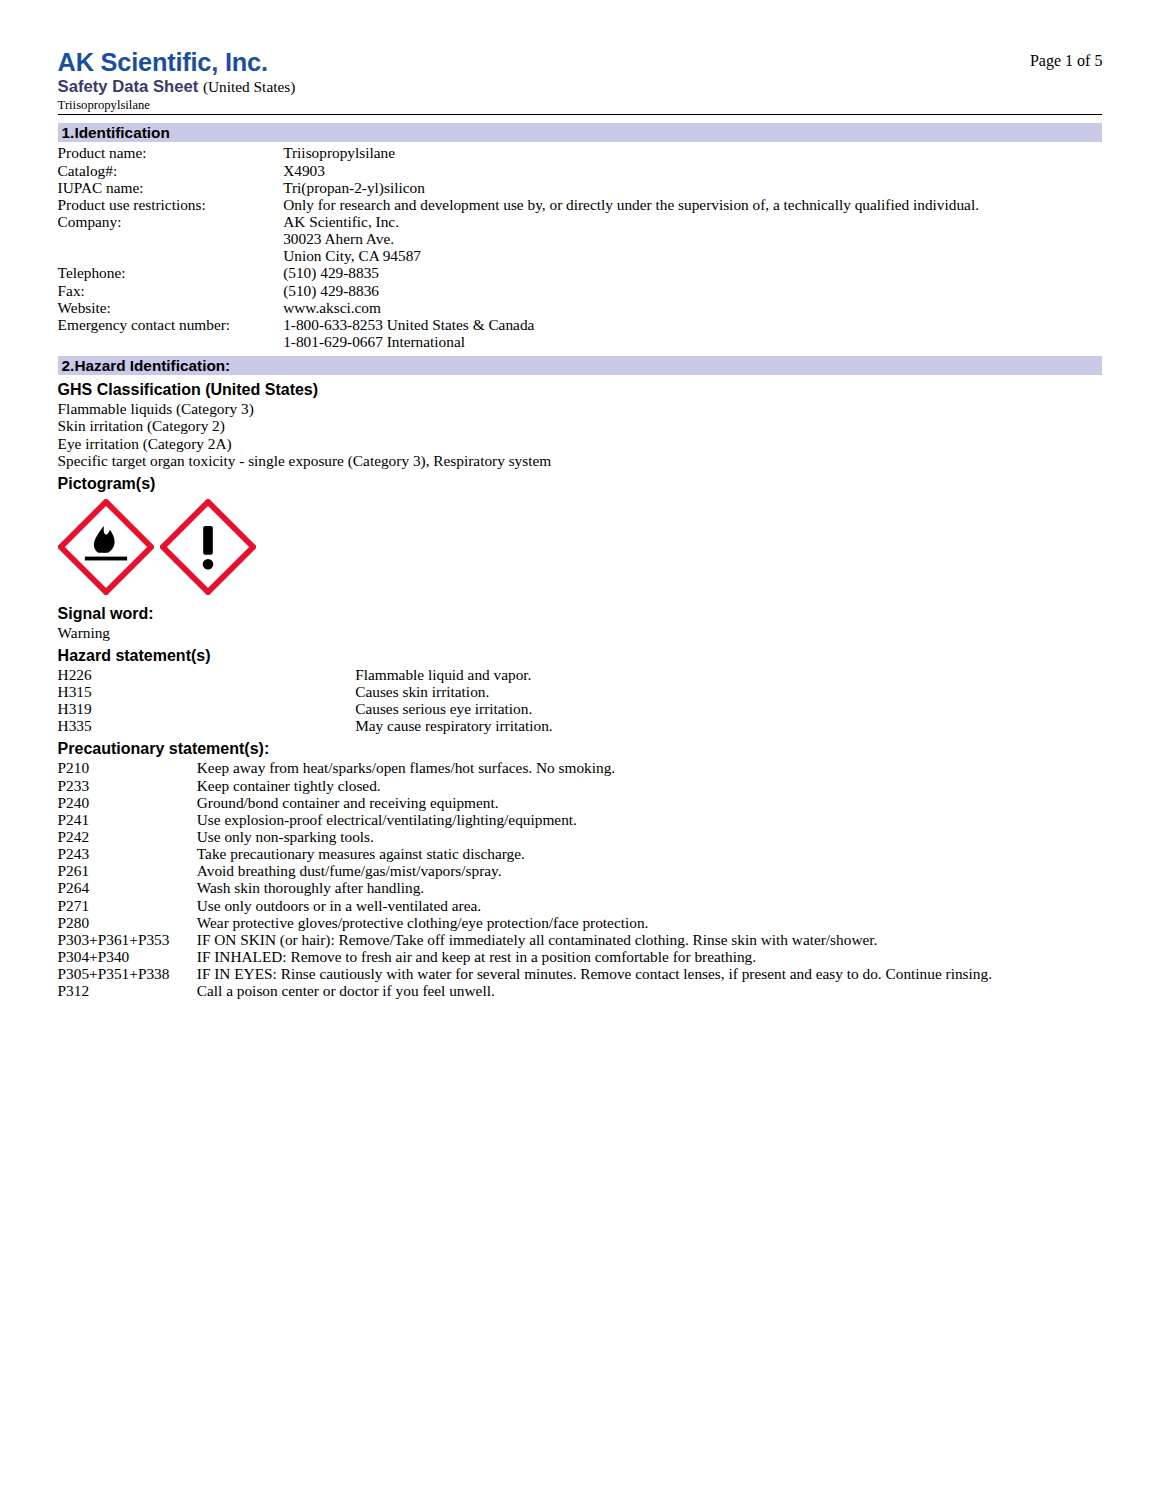Page 1 of 5
AK Scientific, Inc.
Safety Data Sheet (United States)
Triisopropylsilane
1.Identification
| Product name: | Triisopropylsilane |
| Catalog#: | X4903 |
| IUPAC name: | Tri(propan-2-yl)silicon |
| Product use restrictions: | Only for research and development use by, or directly under the supervision of, a technically qualified individual. |
| Company: | AK Scientific, Inc. 30023 Ahern Ave. Union City, CA 94587 |
| Telephone: | (510) 429-8835 |
| Fax: | (510) 429-8836 |
| Website: | www.aksci.com |
| Emergency contact number: | 1-800-633-8253 United States & Canada 1-801-629-0667 International |
2.Hazard Identification:
GHS Classification (United States)
Flammable liquids (Category 3)
Skin irritation (Category 2)
Eye irritation (Category 2A)
Specific target organ toxicity - single exposure (Category 3), Respiratory system
Pictogram(s)
Signal word:
Warning
Hazard statement(s)
| H226 | Flammable liquid and vapor. |
| H315 | Causes skin irritation. |
| H319 | Causes serious eye irritation. |
| H335 | May cause respiratory irritation. |
Precautionary statement(s):
| P210 | Keep away from heat/sparks/open flames/hot surfaces. No smoking. |
| P233 | Keep container tightly closed. |
| P240 | Ground/bond container and receiving equipment. |
| P241 | Use explosion-proof electrical/ventilating/lighting/equipment. |
| P242 | Use only non-sparking tools. |
| P243 | Take precautionary measures against static discharge. |
| P261 | Avoid breathing dust/fume/gas/mist/vapors/spray. |
| P264 | Wash skin thoroughly after handling. |
| P271 | Use only outdoors or in a well-ventilated area. |
| P280 | Wear protective gloves/protective clothing/eye protection/face protection. |
| P303+P361+P353 | IF ON SKIN (or hair): Remove/Take off immediately all contaminated clothing. Rinse skin with water/shower. |
| P304+P340 | IF INHALED: Remove to fresh air and keep at rest in a position comfortable for breathing. |
| P305+P351+P338 | IF IN EYES: Rinse cautiously with water for several minutes. Remove contact lenses, if present and easy to do. Continue rinsing. |
| P312 | Call a poison center or doctor if you feel unwell. |